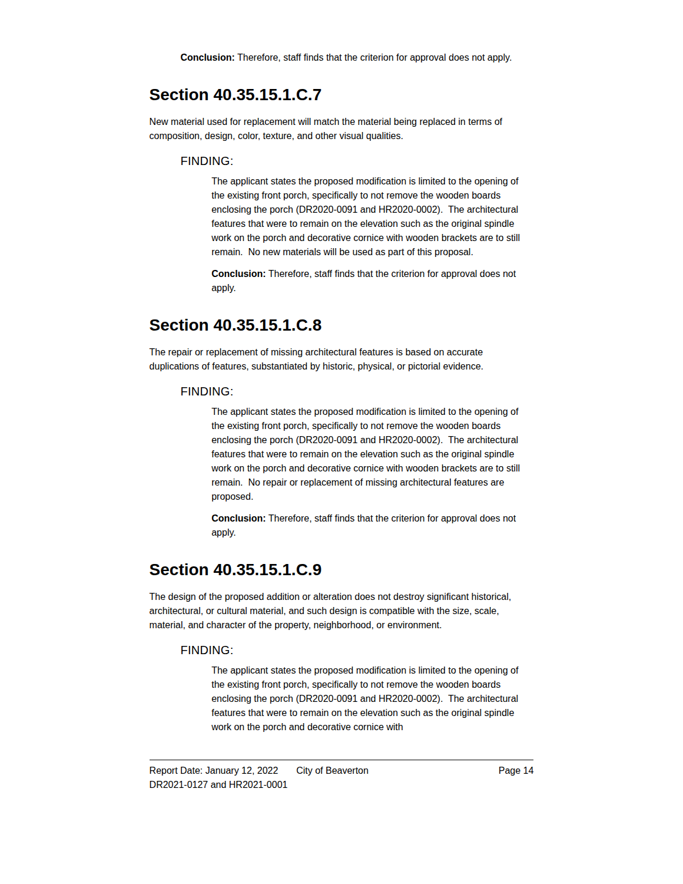Conclusion: Therefore, staff finds that the criterion for approval does not apply.
Section 40.35.15.1.C.7
New material used for replacement will match the material being replaced in terms of composition, design, color, texture, and other visual qualities.
FINDING:
The applicant states the proposed modification is limited to the opening of the existing front porch, specifically to not remove the wooden boards enclosing the porch (DR2020-0091 and HR2020-0002). The architectural features that were to remain on the elevation such as the original spindle work on the porch and decorative cornice with wooden brackets are to still remain. No new materials will be used as part of this proposal.
Conclusion: Therefore, staff finds that the criterion for approval does not apply.
Section 40.35.15.1.C.8
The repair or replacement of missing architectural features is based on accurate duplications of features, substantiated by historic, physical, or pictorial evidence.
FINDING:
The applicant states the proposed modification is limited to the opening of the existing front porch, specifically to not remove the wooden boards enclosing the porch (DR2020-0091 and HR2020-0002). The architectural features that were to remain on the elevation such as the original spindle work on the porch and decorative cornice with wooden brackets are to still remain. No repair or replacement of missing architectural features are proposed.
Conclusion: Therefore, staff finds that the criterion for approval does not apply.
Section 40.35.15.1.C.9
The design of the proposed addition or alteration does not destroy significant historical, architectural, or cultural material, and such design is compatible with the size, scale, material, and character of the property, neighborhood, or environment.
FINDING:
The applicant states the proposed modification is limited to the opening of the existing front porch, specifically to not remove the wooden boards enclosing the porch (DR2020-0091 and HR2020-0002). The architectural features that were to remain on the elevation such as the original spindle work on the porch and decorative cornice with
Report Date: January 12, 2022 DR2021-0127 and HR2021-0001
City of Beaverton
Page 14